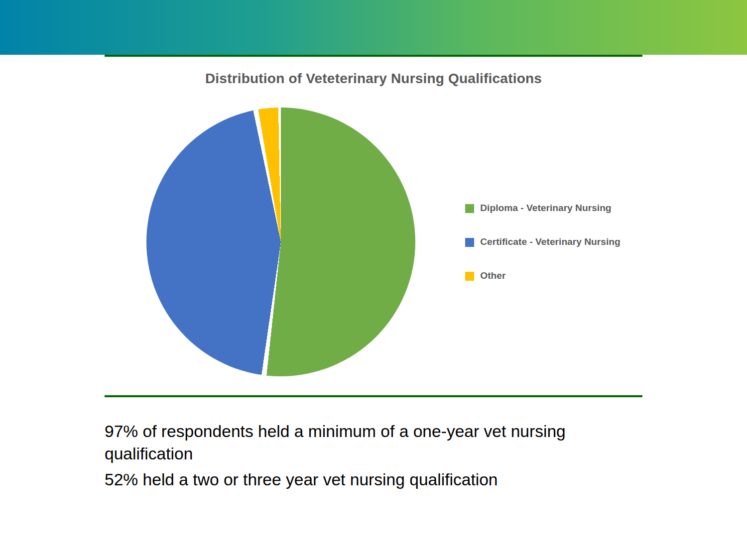Distribution of Veteterinary Nursing Qualifications
Diploma - Veterinary Nursing
Certificate - Veterinary Nursing
Other
97% of respondents held a minimum of a one-year vet nursing qualification
52% held a two or three year vet nursing qualification